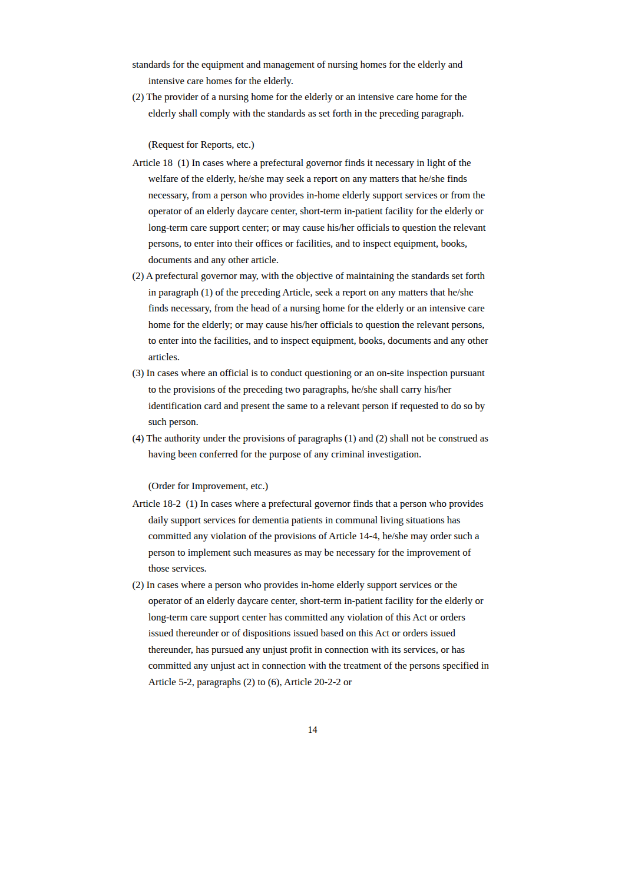standards for the equipment and management of nursing homes for the elderly and intensive care homes for the elderly.
(2) The provider of a nursing home for the elderly or an intensive care home for the elderly shall comply with the standards as set forth in the preceding paragraph.
(Request for Reports, etc.)
Article 18 (1) In cases where a prefectural governor finds it necessary in light of the welfare of the elderly, he/she may seek a report on any matters that he/she finds necessary, from a person who provides in-home elderly support services or from the operator of an elderly daycare center, short-term in-patient facility for the elderly or long-term care support center; or may cause his/her officials to question the relevant persons, to enter into their offices or facilities, and to inspect equipment, books, documents and any other article.
(2) A prefectural governor may, with the objective of maintaining the standards set forth in paragraph (1) of the preceding Article, seek a report on any matters that he/she finds necessary, from the head of a nursing home for the elderly or an intensive care home for the elderly; or may cause his/her officials to question the relevant persons, to enter into the facilities, and to inspect equipment, books, documents and any other articles.
(3) In cases where an official is to conduct questioning or an on-site inspection pursuant to the provisions of the preceding two paragraphs, he/she shall carry his/her identification card and present the same to a relevant person if requested to do so by such person.
(4) The authority under the provisions of paragraphs (1) and (2) shall not be construed as having been conferred for the purpose of any criminal investigation.
(Order for Improvement, etc.)
Article 18-2 (1) In cases where a prefectural governor finds that a person who provides daily support services for dementia patients in communal living situations has committed any violation of the provisions of Article 14-4, he/she may order such a person to implement such measures as may be necessary for the improvement of those services.
(2) In cases where a person who provides in-home elderly support services or the operator of an elderly daycare center, short-term in-patient facility for the elderly or long-term care support center has committed any violation of this Act or orders issued thereunder or of dispositions issued based on this Act or orders issued thereunder, has pursued any unjust profit in connection with its services, or has committed any unjust act in connection with the treatment of the persons specified in Article 5-2, paragraphs (2) to (6), Article 20-2-2 or
14